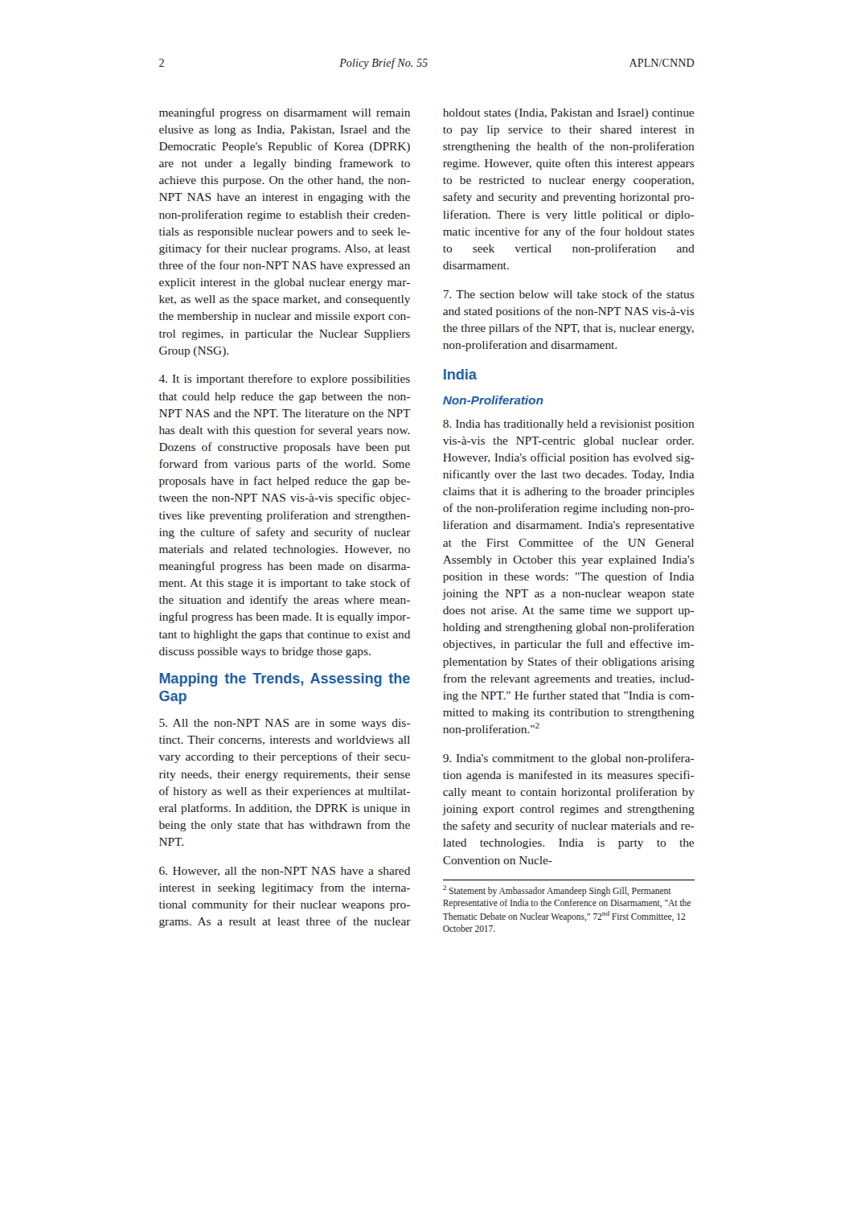2
Policy Brief No. 55
APLN/CNND
meaningful progress on disarmament will remain elusive as long as India, Pakistan, Israel and the Democratic People's Republic of Korea (DPRK) are not under a legally binding framework to achieve this purpose. On the other hand, the non-NPT NAS have an interest in engaging with the non-proliferation regime to establish their credentials as responsible nuclear powers and to seek legitimacy for their nuclear programs. Also, at least three of the four non-NPT NAS have expressed an explicit interest in the global nuclear energy market, as well as the space market, and consequently the membership in nuclear and missile export control regimes, in particular the Nuclear Suppliers Group (NSG).
4. It is important therefore to explore possibilities that could help reduce the gap between the non-NPT NAS and the NPT. The literature on the NPT has dealt with this question for several years now. Dozens of constructive proposals have been put forward from various parts of the world. Some proposals have in fact helped reduce the gap between the non-NPT NAS vis-à-vis specific objectives like preventing proliferation and strengthening the culture of safety and security of nuclear materials and related technologies. However, no meaningful progress has been made on disarmament. At this stage it is important to take stock of the situation and identify the areas where meaningful progress has been made. It is equally important to highlight the gaps that continue to exist and discuss possible ways to bridge those gaps.
Mapping the Trends, Assessing the Gap
5. All the non-NPT NAS are in some ways distinct. Their concerns, interests and worldviews all vary according to their perceptions of their security needs, their energy requirements, their sense of history as well as their experiences at multilateral platforms. In addition, the DPRK is unique in being the only state that has withdrawn from the NPT.
6. However, all the non-NPT NAS have a shared interest in seeking legitimacy from the international community for their nuclear weapons programs. As a result at least three of the nuclear holdout states (India, Pakistan and Israel) continue to pay lip service to their shared interest in strengthening the health of the non-proliferation regime. However, quite often this interest appears to be restricted to nuclear energy cooperation, safety and security and preventing horizontal proliferation. There is very little political or diplomatic incentive for any of the four holdout states to seek vertical non-proliferation and disarmament.
7. The section below will take stock of the status and stated positions of the non-NPT NAS vis-à-vis the three pillars of the NPT, that is, nuclear energy, non-proliferation and disarmament.
India
Non-Proliferation
8. India has traditionally held a revisionist position vis-à-vis the NPT-centric global nuclear order. However, India's official position has evolved significantly over the last two decades. Today, India claims that it is adhering to the broader principles of the non-proliferation regime including non-proliferation and disarmament. India's representative at the First Committee of the UN General Assembly in October this year explained India's position in these words: "The question of India joining the NPT as a non-nuclear weapon state does not arise. At the same time we support upholding and strengthening global non-proliferation objectives, in particular the full and effective implementation by States of their obligations arising from the relevant agreements and treaties, including the NPT." He further stated that "India is committed to making its contribution to strengthening non-proliferation."2
9. India's commitment to the global non-proliferation agenda is manifested in its measures specifically meant to contain horizontal proliferation by joining export control regimes and strengthening the safety and security of nuclear materials and related technologies. India is party to the Convention on Nucle-
2 Statement by Ambassador Amandeep Singh Gill, Permanent Representative of India to the Conference on Disarmament, "At the Thematic Debate on Nuclear Weapons," 72nd First Committee, 12 October 2017.